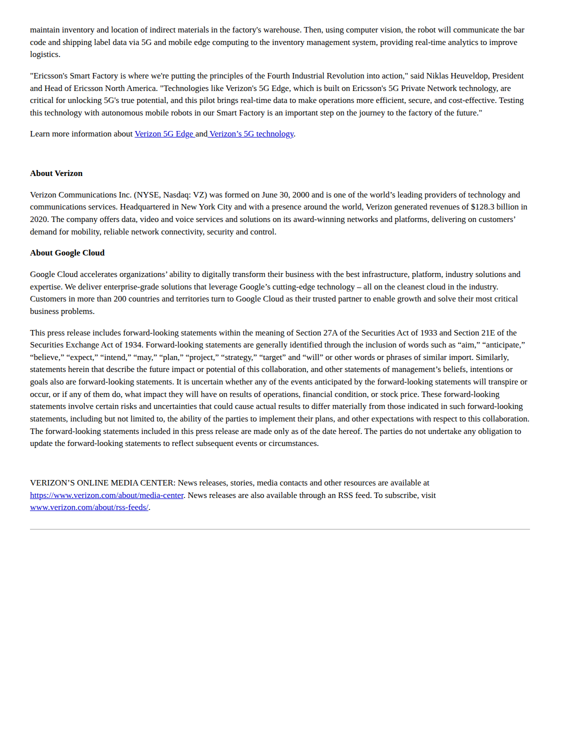maintain inventory and location of indirect materials in the factory's warehouse. Then, using computer vision, the robot will communicate the bar code and shipping label data via 5G and mobile edge computing to the inventory management system, providing real-time analytics to improve logistics.
"Ericsson's Smart Factory is where we're putting the principles of the Fourth Industrial Revolution into action," said Niklas Heuveldop, President and Head of Ericsson North America. "Technologies like Verizon's 5G Edge, which is built on Ericsson's 5G Private Network technology, are critical for unlocking 5G's true potential, and this pilot brings real-time data to make operations more efficient, secure, and cost-effective. Testing this technology with autonomous mobile robots in our Smart Factory is an important step on the journey to the factory of the future."
Learn more information about Verizon 5G Edge and Verizon’s 5G technology.
About Verizon
Verizon Communications Inc. (NYSE, Nasdaq: VZ) was formed on June 30, 2000 and is one of the world’s leading providers of technology and communications services. Headquartered in New York City and with a presence around the world, Verizon generated revenues of $128.3 billion in 2020. The company offers data, video and voice services and solutions on its award-winning networks and platforms, delivering on customers’ demand for mobility, reliable network connectivity, security and control.
About Google Cloud
Google Cloud accelerates organizations’ ability to digitally transform their business with the best infrastructure, platform, industry solutions and expertise. We deliver enterprise-grade solutions that leverage Google’s cutting-edge technology – all on the cleanest cloud in the industry. Customers in more than 200 countries and territories turn to Google Cloud as their trusted partner to enable growth and solve their most critical business problems.
This press release includes forward-looking statements within the meaning of Section 27A of the Securities Act of 1933 and Section 21E of the Securities Exchange Act of 1934. Forward-looking statements are generally identified through the inclusion of words such as “aim,” “anticipate,” “believe,” “expect,” “intend,” “may,” “plan,” “project,” “strategy,” “target” and “will” or other words or phrases of similar import. Similarly, statements herein that describe the future impact or potential of this collaboration, and other statements of management’s beliefs, intentions or goals also are forward-looking statements. It is uncertain whether any of the events anticipated by the forward-looking statements will transpire or occur, or if any of them do, what impact they will have on results of operations, financial condition, or stock price. These forward-looking statements involve certain risks and uncertainties that could cause actual results to differ materially from those indicated in such forward-looking statements, including but not limited to, the ability of the parties to implement their plans, and other expectations with respect to this collaboration. The forward-looking statements included in this press release are made only as of the date hereof. The parties do not undertake any obligation to update the forward-looking statements to reflect subsequent events or circumstances.
VERIZON’S ONLINE MEDIA CENTER: News releases, stories, media contacts and other resources are available at https://www.verizon.com/about/media-center. News releases are also available through an RSS feed. To subscribe, visit www.verizon.com/about/rss-feeds/.